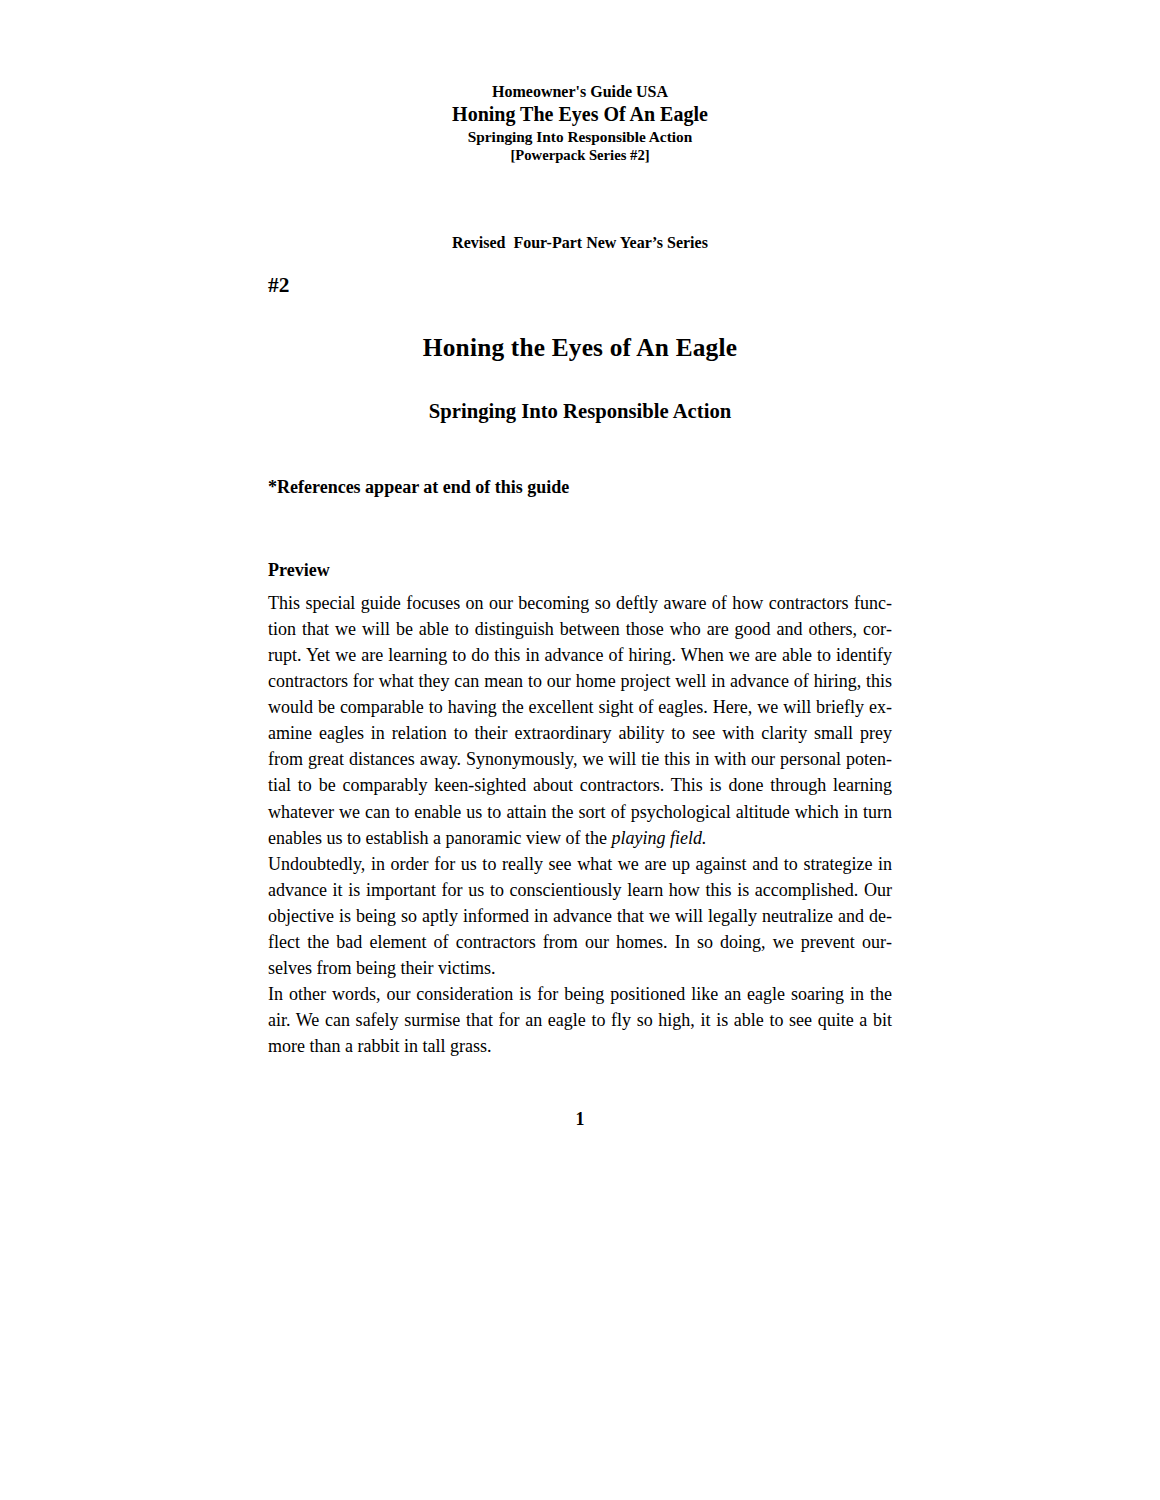Homeowner's Guide USA
Honing The Eyes Of An Eagle
Springing Into Responsible Action
[Powerpack Series #2]
Revised Four-Part New Year’s Series
#2
Honing the Eyes of An Eagle
Springing Into Responsible Action
*References appear at end of this guide
Preview
This special guide focuses on our becoming so deftly aware of how contractors function that we will be able to distinguish between those who are good and others, corrupt. Yet we are learning to do this in advance of hiring. When we are able to identify contractors for what they can mean to our home project well in advance of hiring, this would be comparable to having the excellent sight of eagles. Here, we will briefly examine eagles in relation to their extraordinary ability to see with clarity small prey from great distances away. Synonymously, we will tie this in with our personal potential to be comparably keen-sighted about contractors. This is done through learning whatever we can to enable us to attain the sort of psychological altitude which in turn enables us to establish a panoramic view of the playing field.
Undoubtedly, in order for us to really see what we are up against and to strategize in advance it is important for us to conscientiously learn how this is accomplished. Our objective is being so aptly informed in advance that we will legally neutralize and deflect the bad element of contractors from our homes. In so doing, we prevent ourselves from being their victims.
In other words, our consideration is for being positioned like an eagle soaring in the air. We can safely surmise that for an eagle to fly so high, it is able to see quite a bit more than a rabbit in tall grass.
1